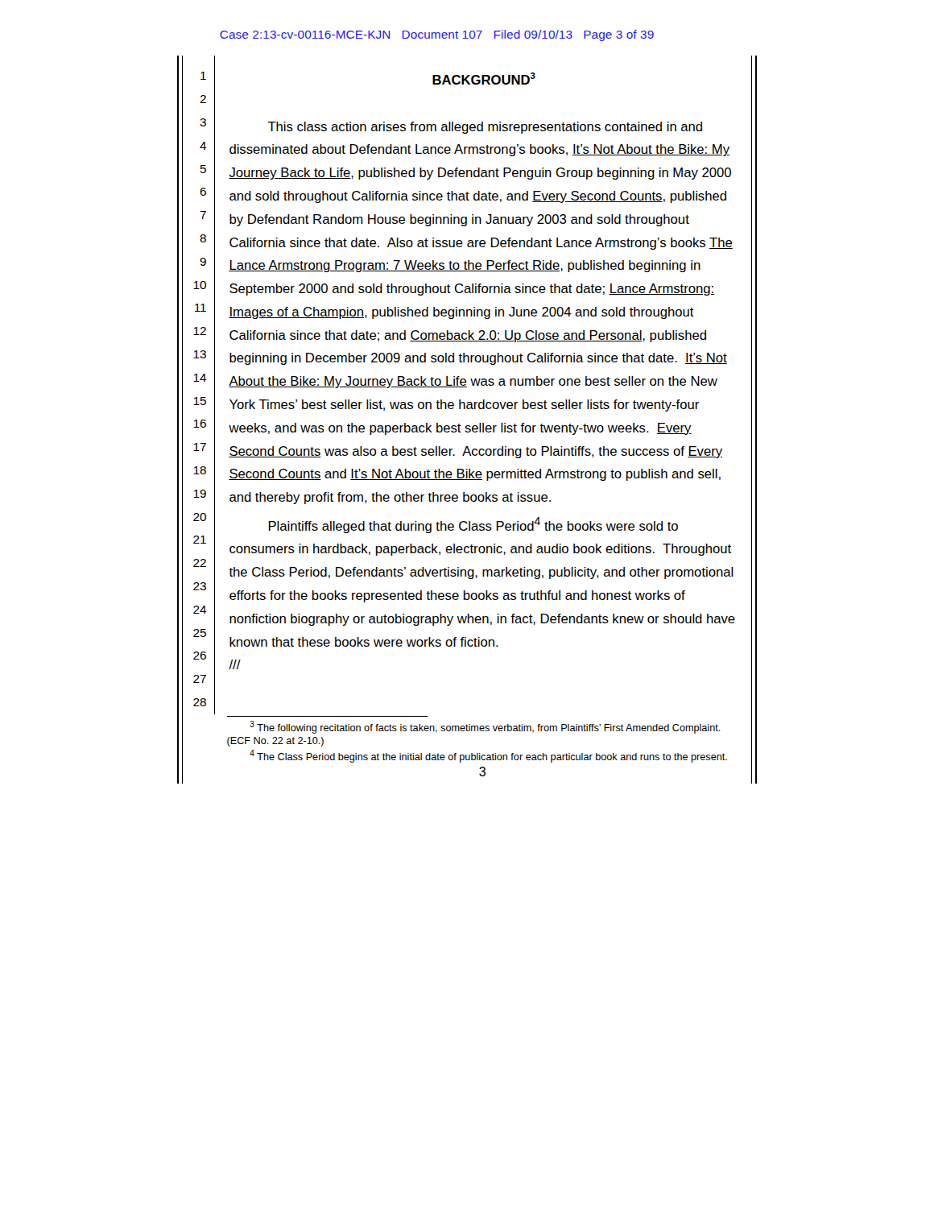Case 2:13-cv-00116-MCE-KJN Document 107 Filed 09/10/13 Page 3 of 39
1
2
3
4
5
6
7
8
9
10
11
12
13
14
15
16
17
18
19
20
21
22
23
24
25
26
27
28
BACKGROUND3
This class action arises from alleged misrepresentations contained in and disseminated about Defendant Lance Armstrong’s books, It’s Not About the Bike: My Journey Back to Life, published by Defendant Penguin Group beginning in May 2000 and sold throughout California since that date, and Every Second Counts, published by Defendant Random House beginning in January 2003 and sold throughout California since that date. Also at issue are Defendant Lance Armstrong’s books The Lance Armstrong Program: 7 Weeks to the Perfect Ride, published beginning in September 2000 and sold throughout California since that date; Lance Armstrong: Images of a Champion, published beginning in June 2004 and sold throughout California since that date; and Comeback 2.0: Up Close and Personal, published beginning in December 2009 and sold throughout California since that date. It’s Not About the Bike: My Journey Back to Life was a number one best seller on the New York Times’ best seller list, was on the hardcover best seller lists for twenty-four weeks, and was on the paperback best seller list for twenty-two weeks. Every Second Counts was also a best seller. According to Plaintiffs, the success of Every Second Counts and It’s Not About the Bike permitted Armstrong to publish and sell, and thereby profit from, the other three books at issue.
Plaintiffs alleged that during the Class Period4 the books were sold to consumers in hardback, paperback, electronic, and audio book editions. Throughout the Class Period, Defendants’ advertising, marketing, publicity, and other promotional efforts for the books represented these books as truthful and honest works of nonfiction biography or autobiography when, in fact, Defendants knew or should have known that these books were works of fiction.
///
3 The following recitation of facts is taken, sometimes verbatim, from Plaintiffs’ First Amended Complaint. (ECF No. 22 at 2-10.)
4 The Class Period begins at the initial date of publication for each particular book and runs to the present.
3